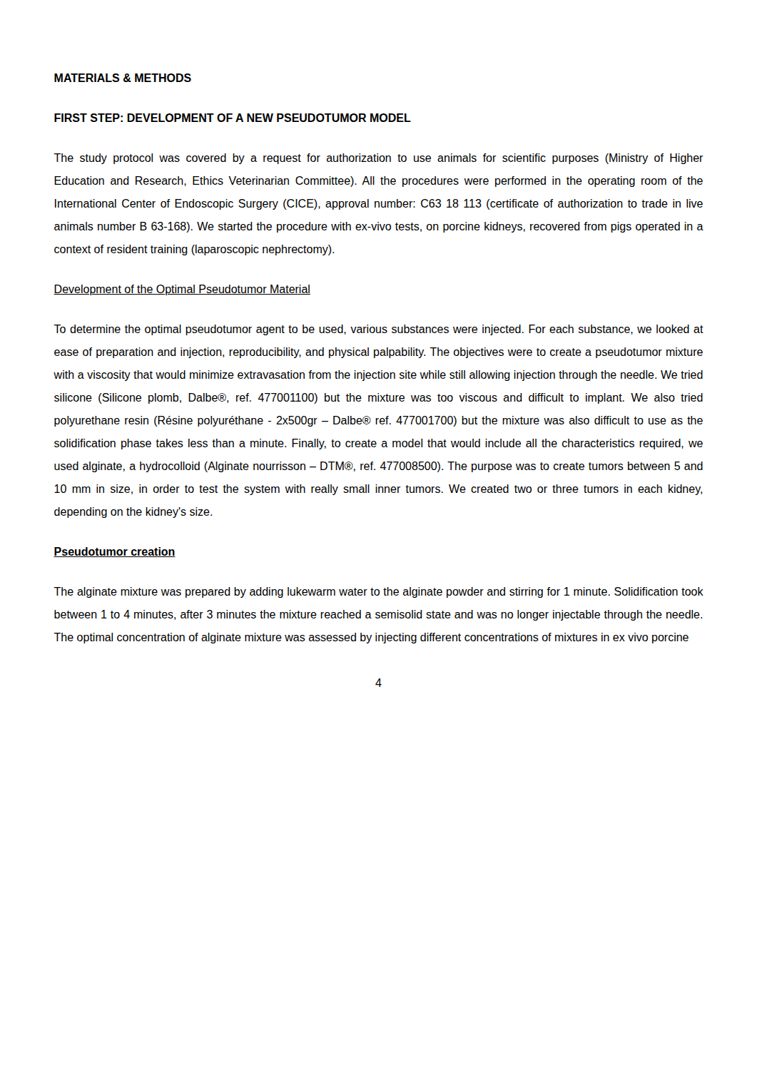MATERIALS & METHODS
FIRST STEP: DEVELOPMENT OF A NEW PSEUDOTUMOR MODEL
The study protocol was covered by a request for authorization to use animals for scientific purposes (Ministry of Higher Education and Research, Ethics Veterinarian Committee). All the procedures were performed in the operating room of the International Center of Endoscopic Surgery (CICE), approval number: C63 18 113 (certificate of authorization to trade in live animals number B 63-168). We started the procedure with ex-vivo tests, on porcine kidneys, recovered from pigs operated in a context of resident training (laparoscopic nephrectomy).
Development of the Optimal Pseudotumor Material
To determine the optimal pseudotumor agent to be used, various substances were injected. For each substance, we looked at ease of preparation and injection, reproducibility, and physical palpability. The objectives were to create a pseudotumor mixture with a viscosity that would minimize extravasation from the injection site while still allowing injection through the needle. We tried silicone (Silicone plomb, Dalbe®, ref. 477001100) but the mixture was too viscous and difficult to implant. We also tried polyurethane resin (Résine polyuréthane - 2x500gr – Dalbe® ref. 477001700) but the mixture was also difficult to use as the solidification phase takes less than a minute. Finally, to create a model that would include all the characteristics required, we used alginate, a hydrocolloid (Alginate nourrisson – DTM®, ref. 477008500). The purpose was to create tumors between 5 and 10 mm in size, in order to test the system with really small inner tumors. We created two or three tumors in each kidney, depending on the kidney's size.
Pseudotumor creation
The alginate mixture was prepared by adding lukewarm water to the alginate powder and stirring for 1 minute. Solidification took between 1 to 4 minutes, after 3 minutes the mixture reached a semisolid state and was no longer injectable through the needle. The optimal concentration of alginate mixture was assessed by injecting different concentrations of mixtures in ex vivo porcine
4